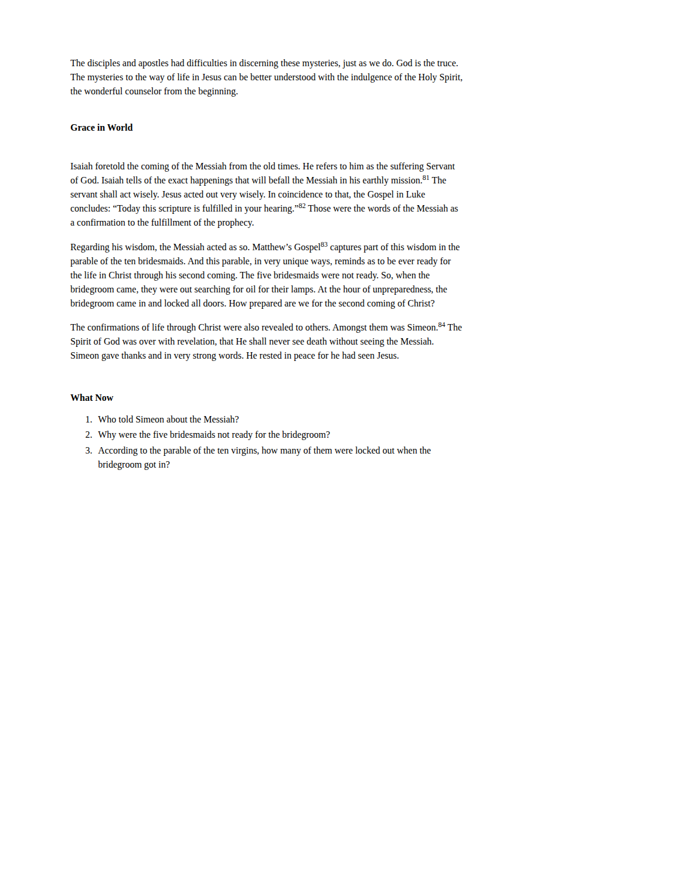The disciples and apostles had difficulties in discerning these mysteries, just as we do. God is the truce. The mysteries to the way of life in Jesus can be better understood with the indulgence of the Holy Spirit, the wonderful counselor from the beginning.
Grace in World
Isaiah foretold the coming of the Messiah from the old times. He refers to him as the suffering Servant of God. Isaiah tells of the exact happenings that will befall the Messiah in his earthly mission.81 The servant shall act wisely. Jesus acted out very wisely. In coincidence to that, the Gospel in Luke concludes: “Today this scripture is fulfilled in your hearing.”82 Those were the words of the Messiah as a confirmation to the fulfillment of the prophecy.
Regarding his wisdom, the Messiah acted as so. Matthew’s Gospel83 captures part of this wisdom in the parable of the ten bridesmaids. And this parable, in very unique ways, reminds as to be ever ready for the life in Christ through his second coming. The five bridesmaids were not ready. So, when the bridegroom came, they were out searching for oil for their lamps. At the hour of unpreparedness, the bridegroom came in and locked all doors. How prepared are we for the second coming of Christ?
The confirmations of life through Christ were also revealed to others. Amongst them was Simeon.84 The Spirit of God was over with revelation, that He shall never see death without seeing the Messiah. Simeon gave thanks and in very strong words. He rested in peace for he had seen Jesus.
What Now
Who told Simeon about the Messiah?
Why were the five bridesmaids not ready for the bridegroom?
According to the parable of the ten virgins, how many of them were locked out when the bridegroom got in?